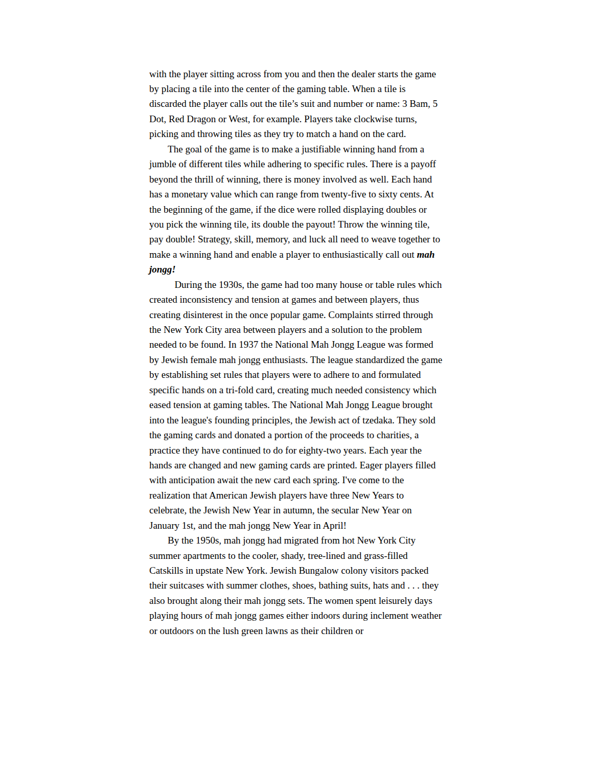with the player sitting across from you and then the dealer starts the game by placing a tile into the center of the gaming table. When a tile is discarded the player calls out the tile’s suit and number or name: 3 Bam, 5 Dot, Red Dragon or West, for example. Players take clockwise turns, picking and throwing tiles as they try to match a hand on the card.
The goal of the game is to make a justifiable winning hand from a jumble of different tiles while adhering to specific rules. There is a payoff beyond the thrill of winning, there is money involved as well. Each hand has a monetary value which can range from twenty-five to sixty cents. At the beginning of the game, if the dice were rolled displaying doubles or you pick the winning tile, its double the payout! Throw the winning tile, pay double! Strategy, skill, memory, and luck all need to weave together to make a winning hand and enable a player to enthusiastically call out mah jongg!
During the 1930s, the game had too many house or table rules which created inconsistency and tension at games and between players, thus creating disinterest in the once popular game. Complaints stirred through the New York City area between players and a solution to the problem needed to be found. In 1937 the National Mah Jongg League was formed by Jewish female mah jongg enthusiasts. The league standardized the game by establishing set rules that players were to adhere to and formulated specific hands on a tri-fold card, creating much needed consistency which eased tension at gaming tables. The National Mah Jongg League brought into the league's founding principles, the Jewish act of tzedaka. They sold the gaming cards and donated a portion of the proceeds to charities, a practice they have continued to do for eighty-two years. Each year the hands are changed and new gaming cards are printed. Eager players filled with anticipation await the new card each spring. I've come to the realization that American Jewish players have three New Years to celebrate, the Jewish New Year in autumn, the secular New Year on January 1st, and the mah jongg New Year in April!
By the 1950s, mah jongg had migrated from hot New York City summer apartments to the cooler, shady, tree-lined and grass-filled Catskills in upstate New York. Jewish Bungalow colony visitors packed their suitcases with summer clothes, shoes, bathing suits, hats and . . . they also brought along their mah jongg sets. The women spent leisurely days playing hours of mah jongg games either indoors during inclement weather or outdoors on the lush green lawns as their children or